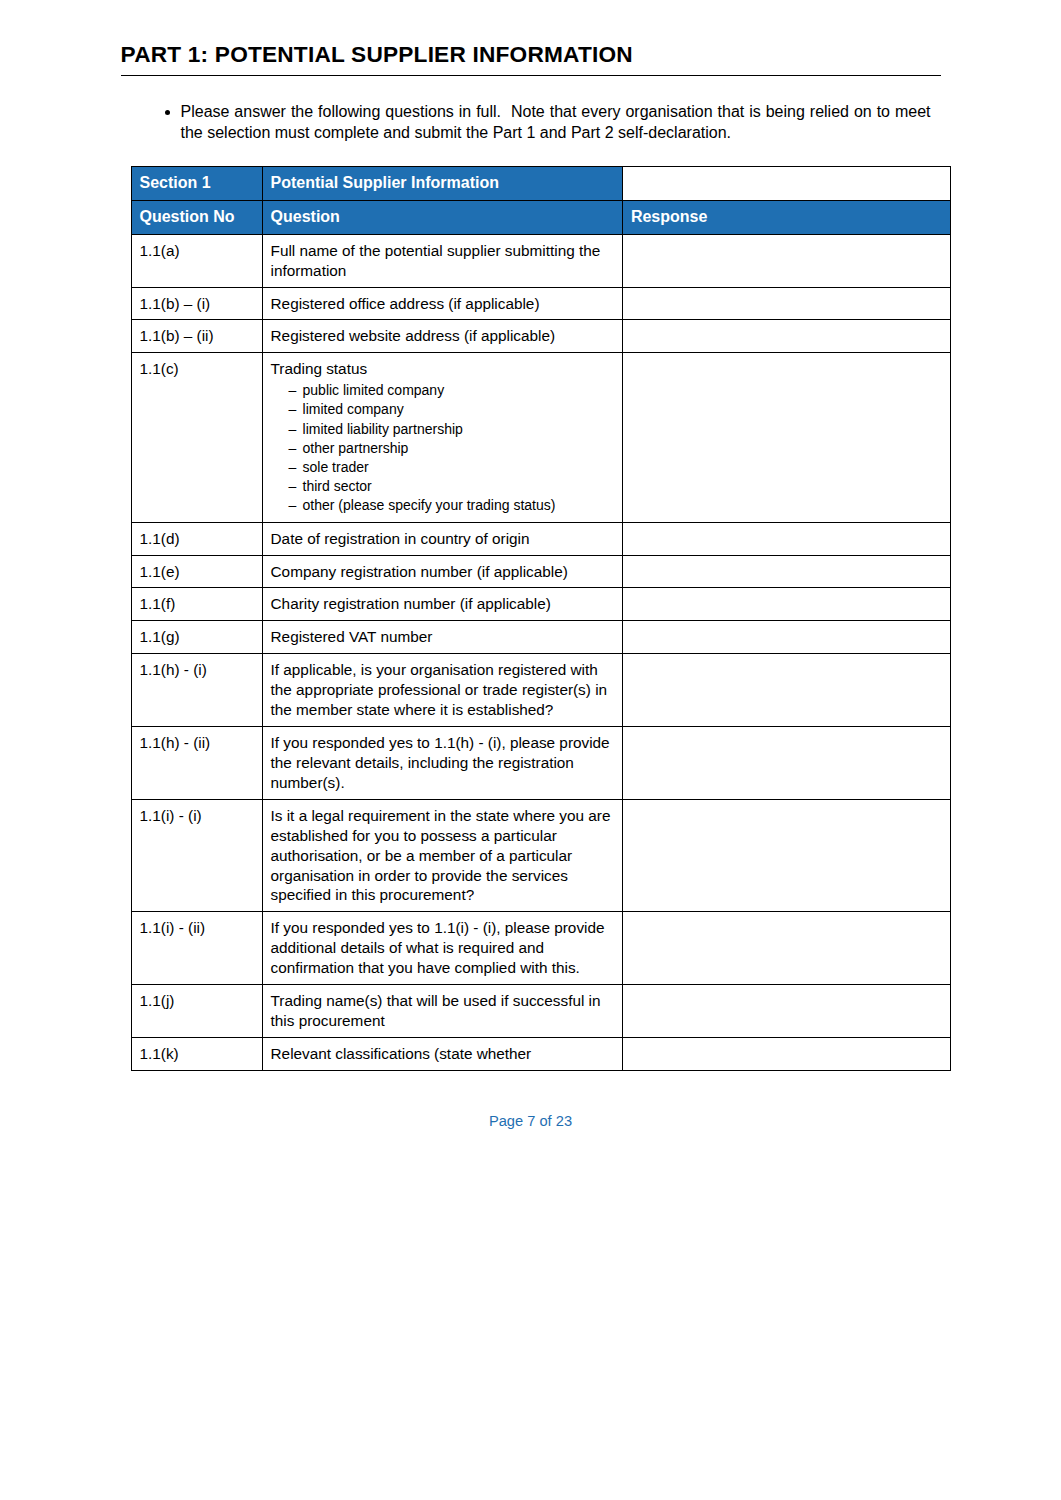PART 1: POTENTIAL SUPPLIER INFORMATION
Please answer the following questions in full. Note that every organisation that is being relied on to meet the selection must complete and submit the Part 1 and Part 2 self-declaration.
| Section 1 | Potential Supplier Information | |
| --- | --- | --- |
| Question No | Question | Response |
| 1.1(a) | Full name of the potential supplier submitting the information | |
| 1.1(b) – (i) | Registered office address (if applicable) | |
| 1.1(b) – (ii) | Registered website address (if applicable) | |
| 1.1(c) | Trading status public limited company limited company limited liability partnership other partnership sole trader third sector other (please specify your trading status) | |
| 1.1(d) | Date of registration in country of origin | |
| 1.1(e) | Company registration number (if applicable) | |
| 1.1(f) | Charity registration number (if applicable) | |
| 1.1(g) | Registered VAT number | |
| 1.1(h) - (i) | If applicable, is your organisation registered with the appropriate professional or trade register(s) in the member state where it is established? | |
| 1.1(h) - (ii) | If you responded yes to 1.1(h) - (i), please provide the relevant details, including the registration number(s). | |
| 1.1(i) - (i) | Is it a legal requirement in the state where you are established for you to possess a particular authorisation, or be a member of a particular organisation in order to provide the services specified in this procurement? | |
| 1.1(i) - (ii) | If you responded yes to 1.1(i) - (i), please provide additional details of what is required and confirmation that you have complied with this. | |
| 1.1(j) | Trading name(s) that will be used if successful in this procurement | |
| 1.1(k) | Relevant classifications (state whether | |
Page 7 of 23